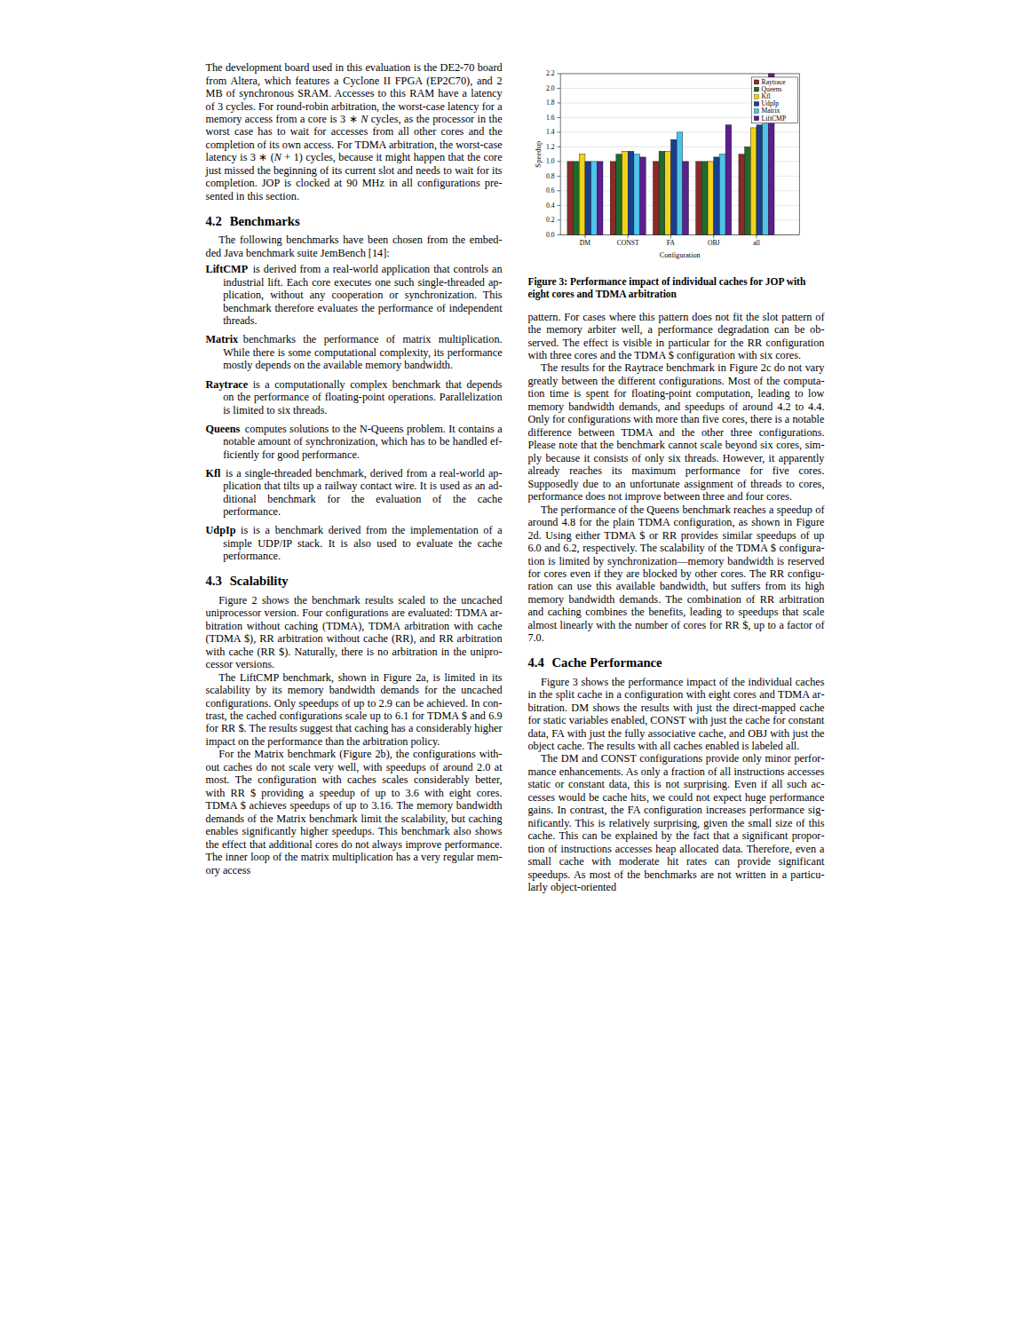The development board used in this evaluation is the DE2-70 board from Altera, which features a Cyclone II FPGA (EP2C70), and 2 MB of synchronous SRAM. Accesses to this RAM have a latency of 3 cycles. For round-robin arbitration, the worst-case latency for a memory access from a core is 3 ∗ N cycles, as the processor in the worst case has to wait for accesses from all other cores and the completion of its own access. For TDMA arbitration, the worst-case latency is 3 ∗ (N + 1) cycles, because it might happen that the core just missed the beginning of its current slot and needs to wait for its completion. JOP is clocked at 90 MHz in all configurations presented in this section.
4.2 Benchmarks
The following benchmarks have been chosen from the embedded Java benchmark suite JemBench [14]:
LiftCMP
is derived from a real-world application that controls an industrial lift. Each core executes one such single-threaded application, without any cooperation or synchronization. This benchmark therefore evaluates the performance of independent threads.
Matrix
benchmarks the performance of matrix multiplication. While there is some computational complexity, its performance mostly depends on the available memory bandwidth.
Raytrace
is a computationally complex benchmark that depends on the performance of floating-point operations. Parallelization is limited to six threads.
Queens
computes solutions to the N-Queens problem. It contains a notable amount of synchronization, which has to be handled efficiently for good performance.
Kfl
is a single-threaded benchmark, derived from a real-world application that tilts up a railway contact wire. It is used as an additional benchmark for the evaluation of the cache performance.
UdpIp
is is a benchmark derived from the implementation of a simple UDP/IP stack. It is also used to evaluate the cache performance.
4.3 Scalability
Figure 2 shows the benchmark results scaled to the uncached uniprocessor version. Four configurations are evaluated: TDMA arbitration without caching (TDMA), TDMA arbitration with cache (TDMA $), RR arbitration without cache (RR), and RR arbitration with cache (RR $). Naturally, there is no arbitration in the uniprocessor versions.
The LiftCMP benchmark, shown in Figure 2a, is limited in its scalability by its memory bandwidth demands for the uncached configurations. Only speedups of up to 2.9 can be achieved. In contrast, the cached configurations scale up to 6.1 for TDMA $ and 6.9 for RR $. The results suggest that caching has a considerably higher impact on the performance than the arbitration policy.
For the Matrix benchmark (Figure 2b), the configurations without caches do not scale very well, with speedups of around 2.0 at most. The configuration with caches scales considerably better, with RR $ providing a speedup of up to 3.6 with eight cores. TDMA $ achieves speedups of up to 3.16. The memory bandwidth demands of the Matrix benchmark limit the scalability, but caching enables significantly higher speedups. This benchmark also shows the effect that additional cores do not always improve performance. The inner loop of the matrix multiplication has a very regular memory access
0.0 0.2 0.4 0.6 0.8 1.0 1.2 1.4 1.6 1.8 2.0 2.2 Speedup DM CONST FA OBJ all Configuration Raytrace Queens Kfl UdpIp Matrix LiftCMP
Figure 3: Performance impact of individual caches for JOP with eight cores and TDMA arbitration
pattern. For cases where this pattern does not fit the slot pattern of the memory arbiter well, a performance degradation can be observed. The effect is visible in particular for the RR configuration with three cores and the TDMA $ configuration with six cores.
The results for the Raytrace benchmark in Figure 2c do not vary greatly between the different configurations. Most of the computation time is spent for floating-point computation, leading to low memory bandwidth demands, and speedups of around 4.2 to 4.4. Only for configurations with more than five cores, there is a notable difference between TDMA and the other three configurations. Please note that the benchmark cannot scale beyond six cores, simply because it consists of only six threads. However, it apparently already reaches its maximum performance for five cores. Supposedly due to an unfortunate assignment of threads to cores, performance does not improve between three and four cores.
The performance of the Queens benchmark reaches a speedup of around 4.8 for the plain TDMA configuration, as shown in Figure 2d. Using either TDMA $ or RR provides similar speedups of up 6.0 and 6.2, respectively. The scalability of the TDMA $ configuration is limited by synchronization—memory bandwidth is reserved for cores even if they are blocked by other cores. The RR configuration can use this available bandwidth, but suffers from its high memory bandwidth demands. The combination of RR arbitration and caching combines the benefits, leading to speedups that scale almost linearly with the number of cores for RR $, up to a factor of 7.0.
4.4 Cache Performance
Figure 3 shows the performance impact of the individual caches in the split cache in a configuration with eight cores and TDMA arbitration. DM shows the results with just the direct-mapped cache for static variables enabled, CONST with just the cache for constant data, FA with just the fully associative cache, and OBJ with just the object cache. The results with all caches enabled is labeled all.
The DM and CONST configurations provide only minor performance enhancements. As only a fraction of all instructions accesses static or constant data, this is not surprising. Even if all such accesses would be cache hits, we could not expect huge performance gains. In contrast, the FA configuration increases performance significantly. This is relatively surprising, given the small size of this cache. This can be explained by the fact that a significant proportion of instructions accesses heap allocated data. Therefore, even a small cache with moderate hit rates can provide significant speedups. As most of the benchmarks are not written in a particularly object-oriented